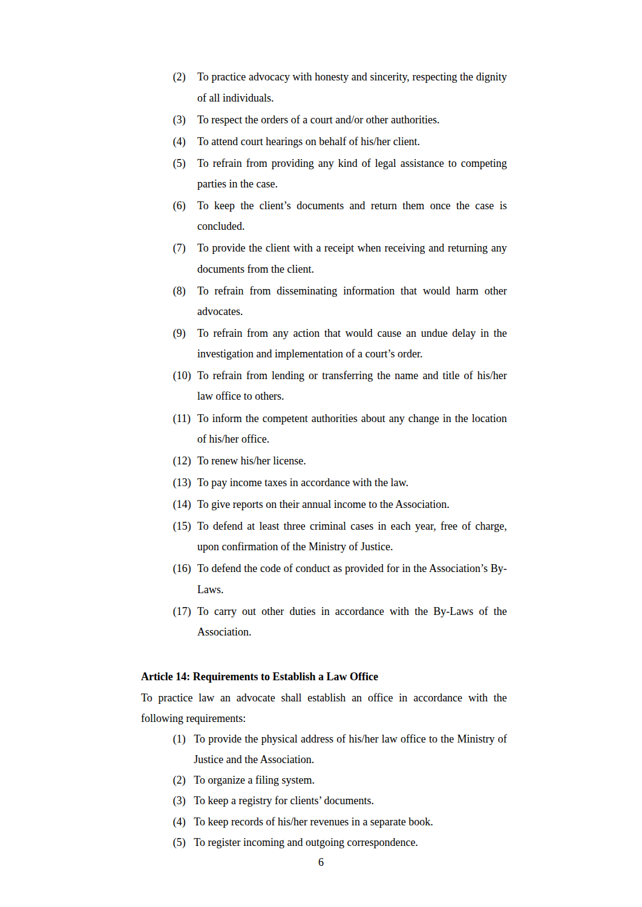(2) To practice advocacy with honesty and sincerity, respecting the dignity of all individuals.
(3) To respect the orders of a court and/or other authorities.
(4) To attend court hearings on behalf of his/her client.
(5) To refrain from providing any kind of legal assistance to competing parties in the case.
(6) To keep the client’s documents and return them once the case is concluded.
(7) To provide the client with a receipt when receiving and returning any documents from the client.
(8) To refrain from disseminating information that would harm other advocates.
(9) To refrain from any action that would cause an undue delay in the investigation and implementation of a court’s order.
(10) To refrain from lending or transferring the name and title of his/her law office to others.
(11) To inform the competent authorities about any change in the location of his/her office.
(12) To renew his/her license.
(13) To pay income taxes in accordance with the law.
(14) To give reports on their annual income to the Association.
(15) To defend at least three criminal cases in each year, free of charge, upon confirmation of the Ministry of Justice.
(16) To defend the code of conduct as provided for in the Association’s By-Laws.
(17) To carry out other duties in accordance with the By-Laws of the Association.
Article 14: Requirements to Establish a Law Office
To practice law an advocate shall establish an office in accordance with the following requirements:
(1) To provide the physical address of his/her law office to the Ministry of Justice and the Association.
(2) To organize a filing system.
(3) To keep a registry for clients’ documents.
(4) To keep records of his/her revenues in a separate book.
(5) To register incoming and outgoing correspondence.
6